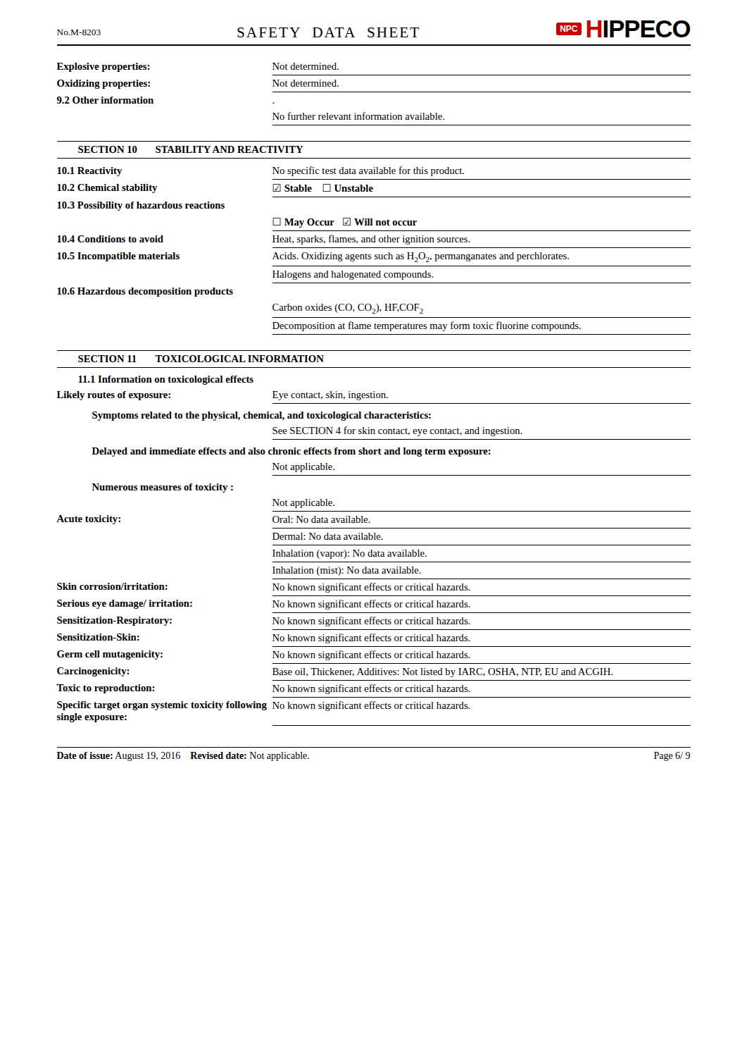No.M-8203
SAFETY DATA SHEET
NPC HIPPECO
| Explosive properties: | Not determined. |
| Oxidizing properties: | Not determined. |
| 9.2 Other information | . |
| | No further relevant information available. |
SECTION 10 STABILITY AND REACTIVITY
| 10.1 Reactivity | No specific test data available for this product. |
| 10.2 Chemical stability | ☑ Stable ☐ Unstable |
| 10.3 Possibility of hazardous reactions |
| | ☐ May Occur ☑ Will not occur |
| 10.4 Conditions to avoid | Heat, sparks, flames, and other ignition sources. |
| 10.5 Incompatible materials | Acids. Oxidizing agents such as H 2 O 2 , permanganates and perchlorates. |
| | Halogens and halogenated compounds. |
| 10.6 Hazardous decomposition products |
| | Carbon oxides (CO, CO 2 ), HF,COF 2 |
| | Decomposition at flame temperatures may form toxic fluorine compounds. |
SECTION 11 TOXICOLOGICAL INFORMATION
11.1 Information on toxicological effects
| Likely routes of exposure: | Eye contact, skin, ingestion. |
Symptoms related to the physical, chemical, and toxicological characteristics:
| | See SECTION 4 for skin contact, eye contact, and ingestion. |
Delayed and immediate effects and also chronic effects from short and long term exposure:
| | Not applicable. |
Numerous measures of toxicity :
| | Not applicable. |
| Acute toxicity: | Oral: No data available. |
| | Dermal: No data available. |
| | Inhalation (vapor): No data available. |
| | Inhalation (mist): No data available. |
| Skin corrosion/irritation: | No known significant effects or critical hazards. |
| Serious eye damage/ irritation: | No known significant effects or critical hazards. |
| Sensitization-Respiratory: | No known significant effects or critical hazards. |
| Sensitization-Skin: | No known significant effects or critical hazards. |
| Germ cell mutagenicity: | No known significant effects or critical hazards. |
| Carcinogenicity: | Base oil, Thickener, Additives: Not listed by IARC, OSHA, NTP, EU and ACGIH. |
| Toxic to reproduction: | No known significant effects or critical hazards. |
| Specific target organ systemic toxicity following single exposure: | No known significant effects or critical hazards. |
Date of issue: August 19, 2016 Revised date: Not applicable.
Page 6/ 9